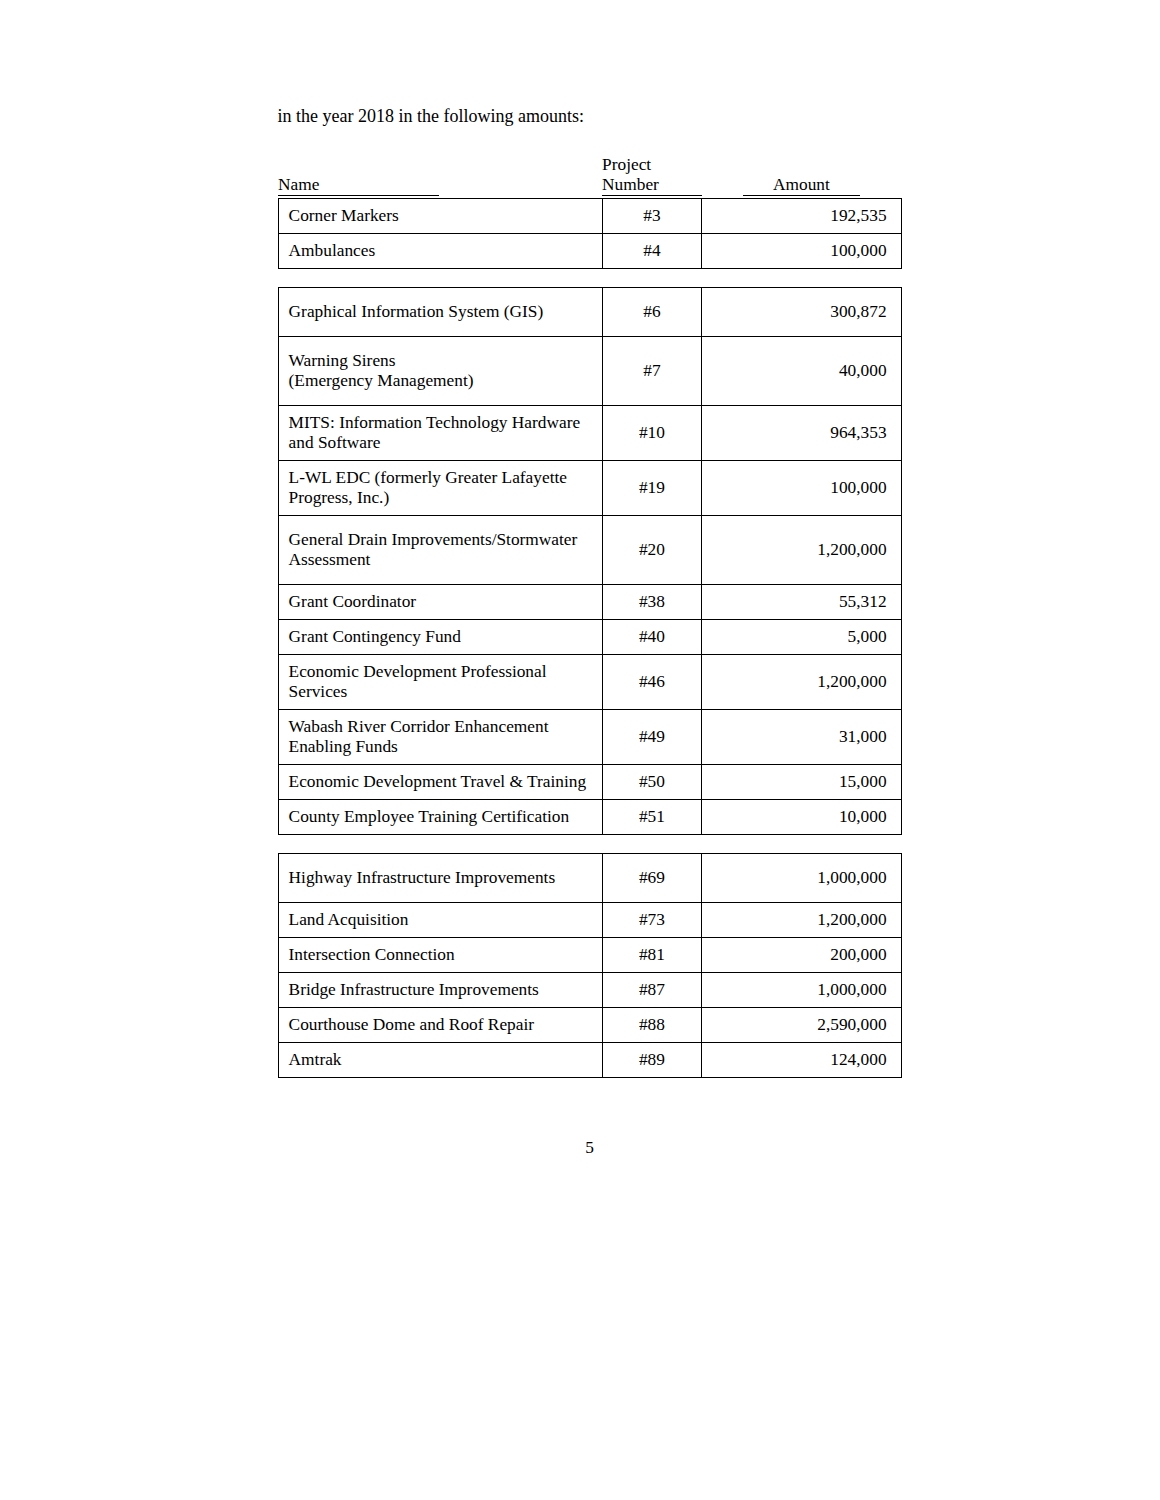in the year 2018 in the following amounts:
| Name | Project Number | Amount |
| Corner Markers | #3 | 192,535 |
| Ambulances | #4 | 100,000 |
| Graphical Information System (GIS) | #6 | 300,872 |
| Warning Sirens (Emergency Management) | #7 | 40,000 |
| MITS: Information Technology Hardware and Software | #10 | 964,353 |
| L-WL EDC (formerly Greater Lafayette Progress, Inc.) | #19 | 100,000 |
| General Drain Improvements/Stormwater Assessment | #20 | 1,200,000 |
| Grant Coordinator | #38 | 55,312 |
| Grant Contingency Fund | #40 | 5,000 |
| Economic Development Professional Services | #46 | 1,200,000 |
| Wabash River Corridor Enhancement Enabling Funds | #49 | 31,000 |
| Economic Development Travel & Training | #50 | 15,000 |
| County Employee Training Certification | #51 | 10,000 |
| Highway Infrastructure Improvements | #69 | 1,000,000 |
| Land Acquisition | #73 | 1,200,000 |
| Intersection Connection | #81 | 200,000 |
| Bridge Infrastructure Improvements | #87 | 1,000,000 |
| Courthouse Dome and Roof Repair | #88 | 2,590,000 |
| Amtrak | #89 | 124,000 |
5